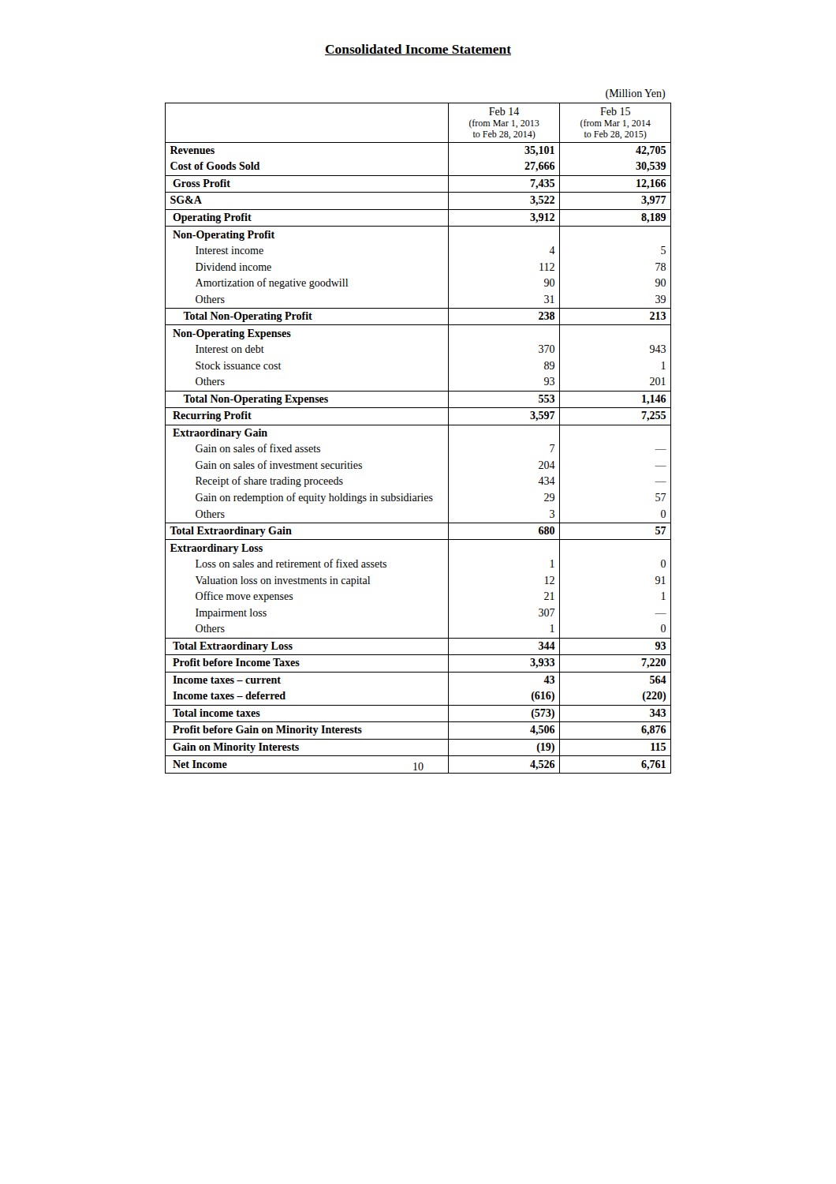Consolidated Income Statement
(Million Yen)
| | Feb 14 (from Mar 1, 2013 to Feb 28, 2014) | Feb 15 (from Mar 1, 2014 to Feb 28, 2015) |
| --- | --- | --- |
| Revenues | 35,101 | 42,705 |
| Cost of Goods Sold | 27,666 | 30,539 |
| Gross Profit | 7,435 | 12,166 |
| SG&A | 3,522 | 3,977 |
| Operating Profit | 3,912 | 8,189 |
| Non-Operating Profit | | |
| Interest income | 4 | 5 |
| Dividend income | 112 | 78 |
| Amortization of negative goodwill | 90 | 90 |
| Others | 31 | 39 |
| Total Non-Operating Profit | 238 | 213 |
| Non-Operating Expenses | | |
| Interest on debt | 370 | 943 |
| Stock issuance cost | 89 | 1 |
| Others | 93 | 201 |
| Total Non-Operating Expenses | 553 | 1,146 |
| Recurring Profit | 3,597 | 7,255 |
| Extraordinary Gain | | |
| Gain on sales of fixed assets | 7 | — |
| Gain on sales of investment securities | 204 | — |
| Receipt of share trading proceeds | 434 | — |
| Gain on redemption of equity holdings in subsidiaries | 29 | 57 |
| Others | 3 | 0 |
| Total Extraordinary Gain | 680 | 57 |
| Extraordinary Loss | | |
| Loss on sales and retirement of fixed assets | 1 | 0 |
| Valuation loss on investments in capital | 12 | 91 |
| Office move expenses | 21 | 1 |
| Impairment loss | 307 | — |
| Others | 1 | 0 |
| Total Extraordinary Loss | 344 | 93 |
| Profit before Income Taxes | 3,933 | 7,220 |
| Income taxes – current | 43 | 564 |
| Income taxes – deferred | (616) | (220) |
| Total income taxes | (573) | 343 |
| Profit before Gain on Minority Interests | 4,506 | 6,876 |
| Gain on Minority Interests | (19) | 115 |
| Net Income | 4,526 | 6,761 |
10